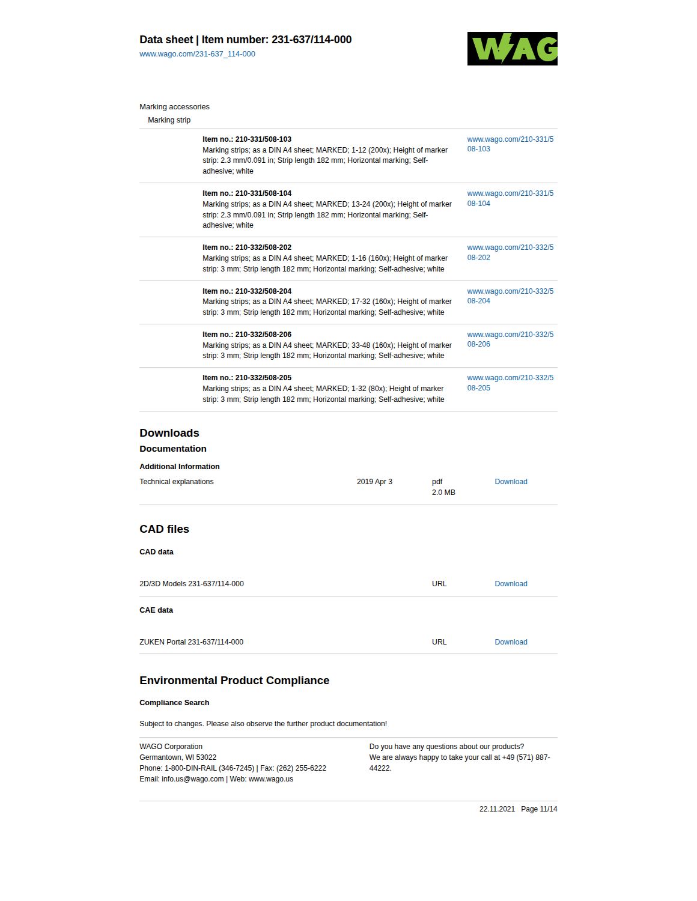Data sheet | Item number: 231-637/114-000
www.wago.com/231-637_114-000
Marking accessories
Marking strip
| | Item no.: 210-331/508-103 Marking strips; as a DIN A4 sheet; MARKED; 1-12 (200x); Height of marker strip: 2.3 mm/0.091 in; Strip length 182 mm; Horizontal marking; Self-adhesive; white | www.wago.com/210-331/508-103 |
| | Item no.: 210-331/508-104 Marking strips; as a DIN A4 sheet; MARKED; 13-24 (200x); Height of marker strip: 2.3 mm/0.091 in; Strip length 182 mm; Horizontal marking; Self-adhesive; white | www.wago.com/210-331/508-104 |
| | Item no.: 210-332/508-202 Marking strips; as a DIN A4 sheet; MARKED; 1-16 (160x); Height of marker strip: 3 mm; Strip length 182 mm; Horizontal marking; Self-adhesive; white | www.wago.com/210-332/508-202 |
| | Item no.: 210-332/508-204 Marking strips; as a DIN A4 sheet; MARKED; 17-32 (160x); Height of marker strip: 3 mm; Strip length 182 mm; Horizontal marking; Self-adhesive; white | www.wago.com/210-332/508-204 |
| | Item no.: 210-332/508-206 Marking strips; as a DIN A4 sheet; MARKED; 33-48 (160x); Height of marker strip: 3 mm; Strip length 182 mm; Horizontal marking; Self-adhesive; white | www.wago.com/210-332/508-206 |
| | Item no.: 210-332/508-205 Marking strips; as a DIN A4 sheet; MARKED; 1-32 (80x); Height of marker strip: 3 mm; Strip length 182 mm; Horizontal marking; Self-adhesive; white | www.wago.com/210-332/508-205 |
Downloads
Documentation
Additional Information
| Technical explanations | 2019 Apr 3 | pdf 2.0 MB | Download |
CAD files
CAD data
| 2D/3D Models 231-637/114-000 | URL | Download |
CAE data
| ZUKEN Portal 231-637/114-000 | URL | Download |
Environmental Product Compliance
Compliance Search
Subject to changes. Please also observe the further product documentation!
WAGO Corporation
Germantown, WI 53022
Phone: 1-800-DIN-RAIL (346-7245) | Fax: (262) 255-6222
Email: info.us@wago.com | Web: www.wago.us
Do you have any questions about our products?
We are always happy to take your call at +49 (571) 887-44222.
22.11.2021 Page 11/14